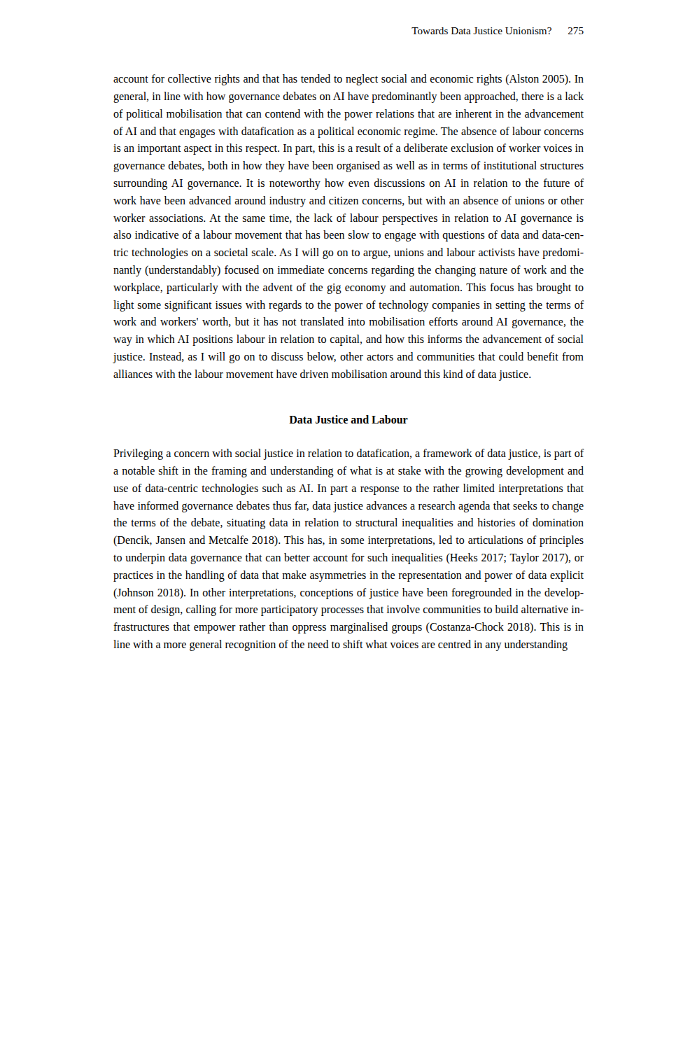Towards Data Justice Unionism?275
account for collective rights and that has tended to neglect social and economic rights (Alston 2005). In general, in line with how governance debates on AI have predominantly been approached, there is a lack of political mobilisation that can contend with the power relations that are inherent in the advancement of AI and that engages with datafication as a political economic regime. The absence of labour concerns is an important aspect in this respect. In part, this is a result of a deliberate exclusion of worker voices in governance debates, both in how they have been organised as well as in terms of institutional structures surrounding AI governance. It is noteworthy how even discussions on AI in relation to the future of work have been advanced around industry and citizen concerns, but with an absence of unions or other worker associations. At the same time, the lack of labour perspectives in relation to AI governance is also indicative of a labour movement that has been slow to engage with questions of data and data-centric technologies on a societal scale. As I will go on to argue, unions and labour activists have predominantly (understandably) focused on immediate concerns regarding the changing nature of work and the workplace, particularly with the advent of the gig economy and automation. This focus has brought to light some significant issues with regards to the power of technology companies in setting the terms of work and workers' worth, but it has not translated into mobilisation efforts around AI governance, the way in which AI positions labour in relation to capital, and how this informs the advancement of social justice. Instead, as I will go on to discuss below, other actors and communities that could benefit from alliances with the labour movement have driven mobilisation around this kind of data justice.
Data Justice and Labour
Privileging a concern with social justice in relation to datafication, a framework of data justice, is part of a notable shift in the framing and understanding of what is at stake with the growing development and use of data-centric technologies such as AI. In part a response to the rather limited interpretations that have informed governance debates thus far, data justice advances a research agenda that seeks to change the terms of the debate, situating data in relation to structural inequalities and histories of domination (Dencik, Jansen and Metcalfe 2018). This has, in some interpretations, led to articulations of principles to underpin data governance that can better account for such inequalities (Heeks 2017; Taylor 2017), or practices in the handling of data that make asymmetries in the representation and power of data explicit (Johnson 2018). In other interpretations, conceptions of justice have been foregrounded in the development of design, calling for more participatory processes that involve communities to build alternative infrastructures that empower rather than oppress marginalised groups (Costanza-Chock 2018). This is in line with a more general recognition of the need to shift what voices are centred in any understanding